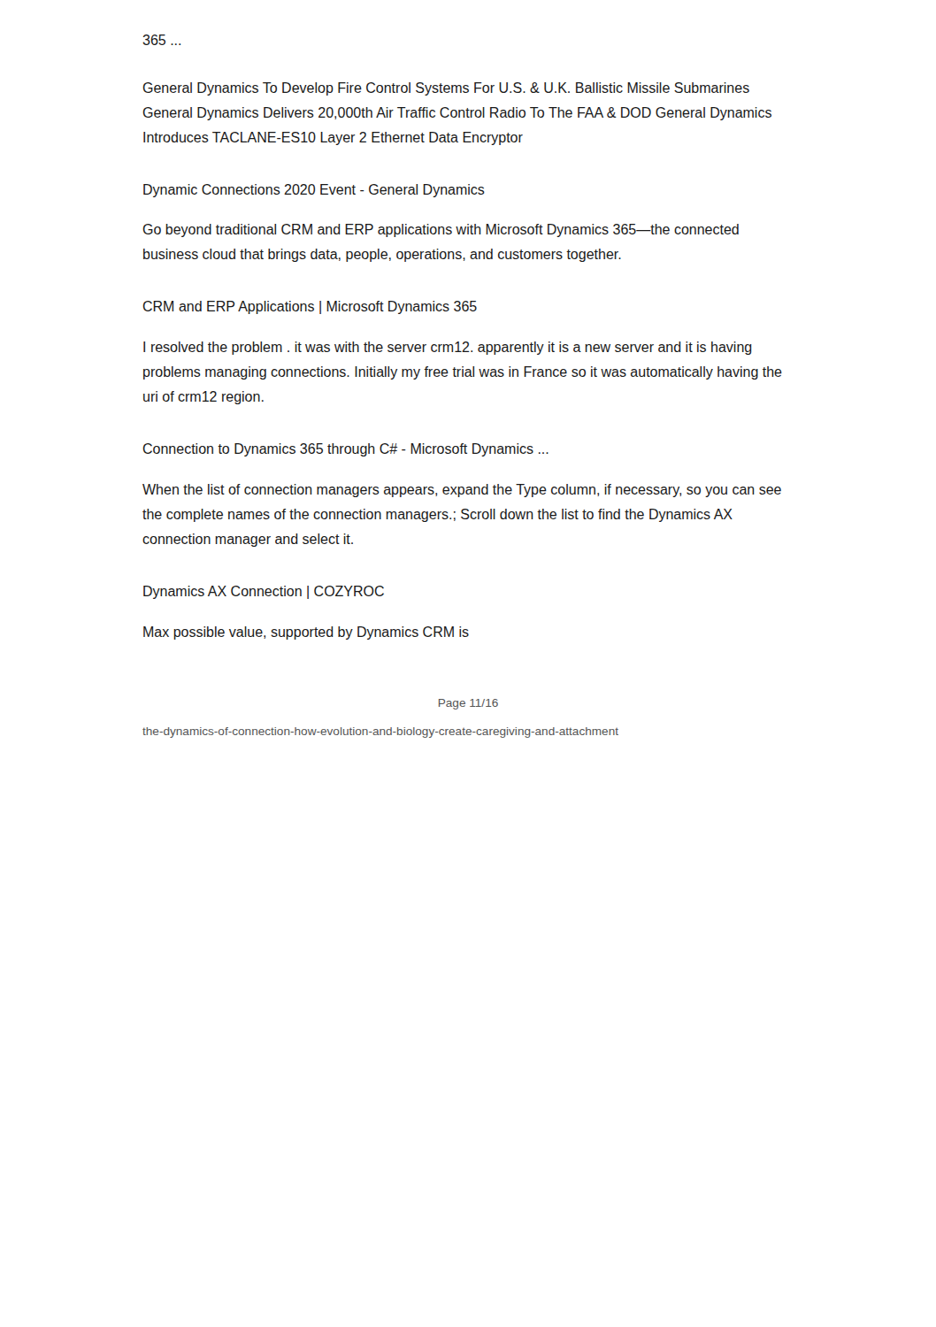365 ...
General Dynamics To Develop Fire Control Systems For U.S. & U.K. Ballistic Missile Submarines General Dynamics Delivers 20,000th Air Traffic Control Radio To The FAA & DOD General Dynamics Introduces TACLANE-ES10 Layer 2 Ethernet Data Encryptor
Dynamic Connections 2020 Event - General Dynamics
Go beyond traditional CRM and ERP applications with Microsoft Dynamics 365—the connected business cloud that brings data, people, operations, and customers together.
CRM and ERP Applications | Microsoft Dynamics 365
I resolved the problem . it was with the server crm12. apparently it is a new server and it is having problems managing connections. Initially my free trial was in France so it was automatically having the uri of crm12 region.
Connection to Dynamics 365 through C# - Microsoft Dynamics ...
When the list of connection managers appears, expand the Type column, if necessary, so you can see the complete names of the connection managers.; Scroll down the list to find the Dynamics AX connection manager and select it.
Dynamics AX Connection | COZYROC
Max possible value, supported by Dynamics CRM is
Page 11/16
the-dynamics-of-connection-how-evolution-and-biology-create-caregiving-and-attachment